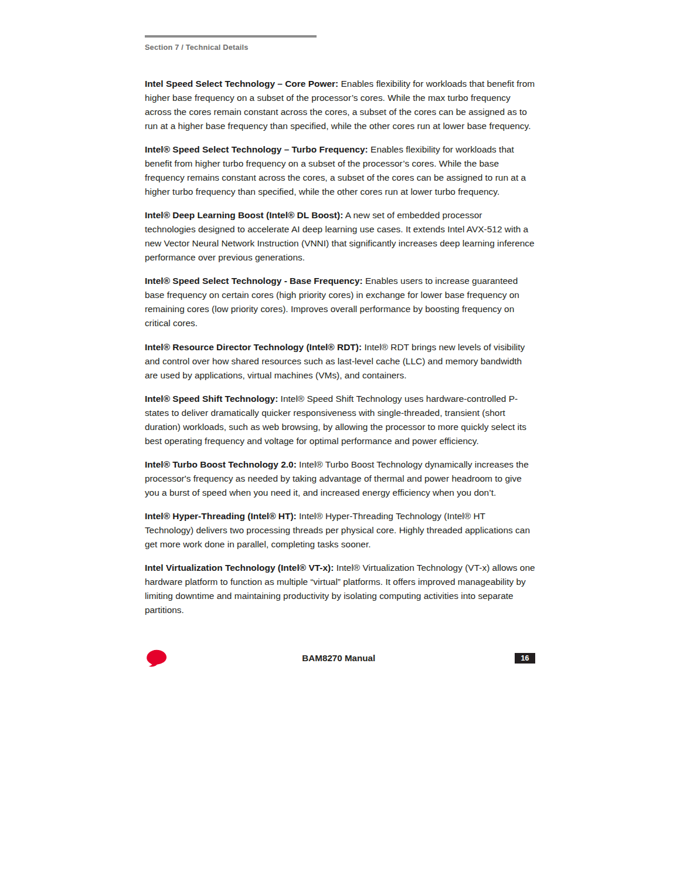Section 7 / Technical Details
Intel Speed Select Technology – Core Power: Enables flexibility for workloads that benefit from higher base frequency on a subset of the processor’s cores. While the max turbo frequency across the cores remain constant across the cores, a subset of the cores can be assigned as to run at a higher base frequency than specified, while the other cores run at lower base frequency.
Intel® Speed Select Technology – Turbo Frequency: Enables flexibility for workloads that benefit from higher turbo frequency on a subset of the processor’s cores. While the base frequency remains constant across the cores, a subset of the cores can be assigned to run at a higher turbo frequency than specified, while the other cores run at lower turbo frequency.
Intel® Deep Learning Boost (Intel® DL Boost): A new set of embedded processor technologies designed to accelerate AI deep learning use cases. It extends Intel AVX-512 with a new Vector Neural Network Instruction (VNNI) that significantly increases deep learning inference performance over previous generations.
Intel® Speed Select Technology - Base Frequency: Enables users to increase guaranteed base frequency on certain cores (high priority cores) in exchange for lower base frequency on remaining cores (low priority cores). Improves overall performance by boosting frequency on critical cores.
Intel® Resource Director Technology (Intel® RDT): Intel® RDT brings new levels of visibility and control over how shared resources such as last-level cache (LLC) and memory bandwidth are used by applications, virtual machines (VMs), and containers.
Intel® Speed Shift Technology: Intel® Speed Shift Technology uses hardware-controlled P-states to deliver dramatically quicker responsiveness with single-threaded, transient (short duration) workloads, such as web browsing, by allowing the processor to more quickly select its best operating frequency and voltage for optimal performance and power efficiency.
Intel® Turbo Boost Technology 2.0: Intel® Turbo Boost Technology dynamically increases the processor's frequency as needed by taking advantage of thermal and power headroom to give you a burst of speed when you need it, and increased energy efficiency when you don’t.
Intel® Hyper-Threading (Intel® HT): Intel® Hyper-Threading Technology (Intel® HT Technology) delivers two processing threads per physical core. Highly threaded applications can get more work done in parallel, completing tasks sooner.
Intel Virtualization Technology (Intel® VT-x): Intel® Virtualization Technology (VT-x) allows one hardware platform to function as multiple “virtual” platforms. It offers improved manageability by limiting downtime and maintaining productivity by isolating computing activities into separate partitions.
BAM8270 Manual
16